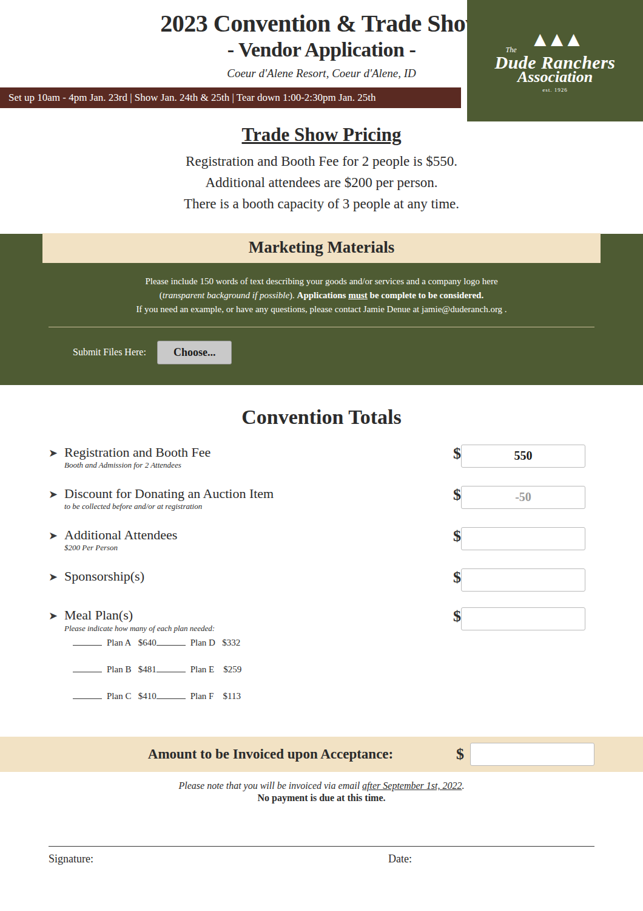▲▲▲ The Dude Ranchers Association est. 1926
2023 Convention & Trade Show - Vendor Application -
Coeur d'Alene Resort, Coeur d'Alene, ID
Set up 10am - 4pm Jan. 23rd | Show Jan. 24th & 25th | Tear down 1:00-2:30pm Jan. 25th
Trade Show Pricing
Registration and Booth Fee for 2 people is $550.
Additional attendees are $200 per person.
There is a booth capacity of 3 people at any time.
Marketing Materials
Please include 150 words of text describing your goods and/or services and a company logo here
(transparent background if possible). Applications must be complete to be considered.
If you need an example, or have any questions, please contact Jamie Denue at jamie@duderanch.org .
Submit Files Here: Choose...
Convention Totals
| ➤ Registration and Booth Fee Booth and Admission for 2 Attendees | $ | |
| ➤ Discount for Donating an Auction Item to be collected before and/or at registration | $ | |
| ➤ Additional Attendees $200 Per Person | $ | |
| ➤ Sponsorship(s) | $ | |
| ➤ Meal Plan(s) Please indicate how many of each plan needed: / Plan A $640 / Plan D $332 / / Plan B $481 / Plan E $259 / / Plan C $410 / Plan F $113 / | $ | |
Amount to be Invoiced upon Acceptance:
$
Please note that you will be invoiced via email after September 1st, 2022. No payment is due at this time.
Signature:
Date: